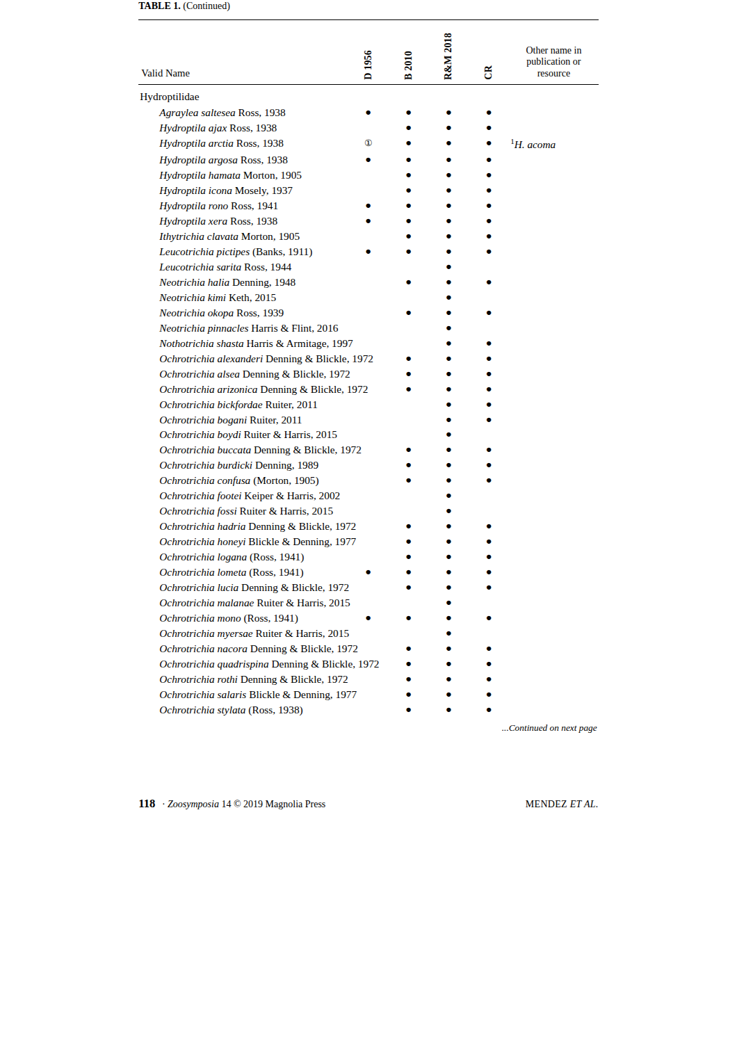TABLE 1. (Continued)
| Valid Name | D 1956 | B 2010 | R&M 2018 | CR | Other name in publication or resource |
| --- | --- | --- | --- | --- | --- |
| Hydroptilidae | | | | | |
| Agraylea saltesea Ross, 1938 | ● | ● | ● | ● | |
| Hydroptila ajax Ross, 1938 | | ● | ● | ● | |
| Hydroptila arctia Ross, 1938 | ① | ● | ● | ● | 1 H. acoma |
| Hydroptila argosa Ross, 1938 | ● | ● | ● | ● | |
| Hydroptila hamata Morton, 1905 | | ● | ● | ● | |
| Hydroptila icona Mosely, 1937 | | ● | ● | ● | |
| Hydroptila rono Ross, 1941 | ● | ● | ● | ● | |
| Hydroptila xera Ross, 1938 | ● | ● | ● | ● | |
| Ithytrichia clavata Morton, 1905 | | ● | ● | ● | |
| Leucotrichia pictipes (Banks, 1911) | ● | ● | ● | ● | |
| Leucotrichia sarita Ross, 1944 | | | ● | | |
| Neotrichia halia Denning, 1948 | | ● | ● | ● | |
| Neotrichia kimi Keth, 2015 | | | ● | | |
| Neotrichia okopa Ross, 1939 | | ● | ● | ● | |
| Neotrichia pinnacles Harris & Flint, 2016 | | | ● | | |
| Nothotrichia shasta Harris & Armitage, 1997 | | | ● | ● | |
| Ochrotrichia alexanderi Denning & Blickle, 1972 | | ● | ● | ● | |
| Ochrotrichia alsea Denning & Blickle, 1972 | | ● | ● | ● | |
| Ochrotrichia arizonica Denning & Blickle, 1972 | | ● | ● | ● | |
| Ochrotrichia bickfordae Ruiter, 2011 | | | ● | ● | |
| Ochrotrichia bogani Ruiter, 2011 | | | ● | ● | |
| Ochrotrichia boydi Ruiter & Harris, 2015 | | | ● | | |
| Ochrotrichia buccata Denning & Blickle, 1972 | | ● | ● | ● | |
| Ochrotrichia burdicki Denning, 1989 | | ● | ● | ● | |
| Ochrotrichia confusa (Morton, 1905) | | ● | ● | ● | |
| Ochrotrichia footei Keiper & Harris, 2002 | | | ● | | |
| Ochrotrichia fossi Ruiter & Harris, 2015 | | | ● | | |
| Ochrotrichia hadria Denning & Blickle, 1972 | | ● | ● | ● | |
| Ochrotrichia honeyi Blickle & Denning, 1977 | | ● | ● | ● | |
| Ochrotrichia logana (Ross, 1941) | | ● | ● | ● | |
| Ochrotrichia lometa (Ross, 1941) | ● | ● | ● | ● | |
| Ochrotrichia lucia Denning & Blickle, 1972 | | ● | ● | ● | |
| Ochrotrichia malanae Ruiter & Harris, 2015 | | | ● | | |
| Ochrotrichia mono (Ross, 1941) | ● | ● | ● | ● | |
| Ochrotrichia myersae Ruiter & Harris, 2015 | | | ● | | |
| Ochrotrichia nacora Denning & Blickle, 1972 | | ● | ● | ● | |
| Ochrotrichia quadrispina Denning & Blickle, 1972 | | ● | ● | ● | |
| Ochrotrichia rothi Denning & Blickle, 1972 | | ● | ● | ● | |
| Ochrotrichia salaris Blickle & Denning, 1977 | | ● | ● | ● | |
| Ochrotrichia stylata (Ross, 1938) | | ● | ● | ● | |
...Continued on next page
118 · Zoosymposia 14 © 2019 Magnolia Press
MENDEZ ET AL.